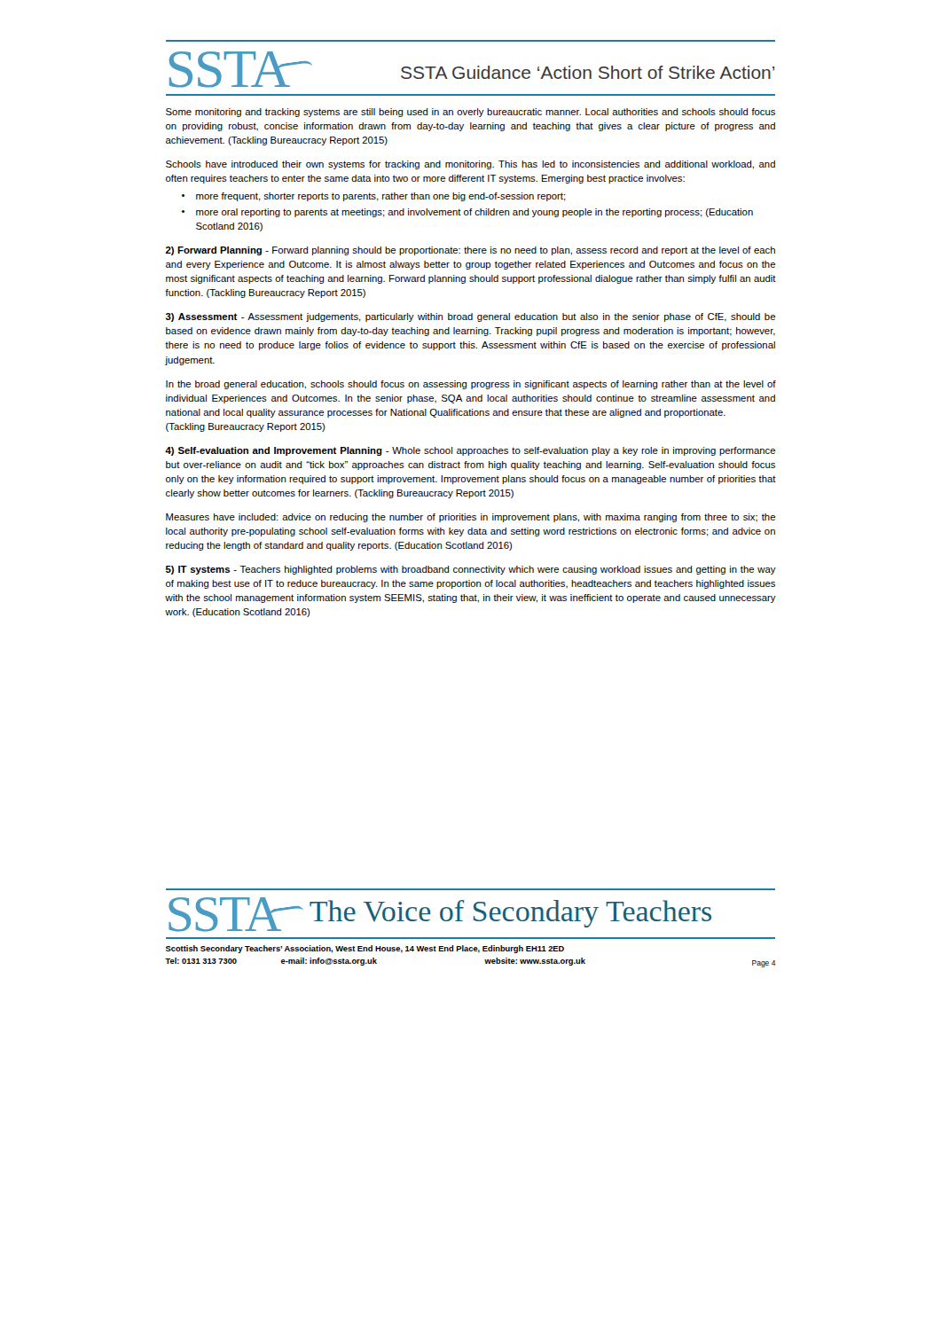SSTA
SSTA Guidance ‘Action Short of Strike Action’
Some monitoring and tracking systems are still being used in an overly bureaucratic manner. Local authorities and schools should focus on providing robust, concise information drawn from day-to-day learning and teaching that gives a clear picture of progress and achievement. (Tackling Bureaucracy Report 2015)
Schools have introduced their own systems for tracking and monitoring. This has led to inconsistencies and additional workload, and often requires teachers to enter the same data into two or more different IT systems. Emerging best practice involves:
more frequent, shorter reports to parents, rather than one big end-of-session report;
more oral reporting to parents at meetings; and involvement of children and young people in the reporting process; (Education Scotland 2016)
2) Forward Planning - Forward planning should be proportionate: there is no need to plan, assess record and report at the level of each and every Experience and Outcome. It is almost always better to group together related Experiences and Outcomes and focus on the most significant aspects of teaching and learning. Forward planning should support professional dialogue rather than simply fulfil an audit function. (Tackling Bureaucracy Report 2015)
3) Assessment - Assessment judgements, particularly within broad general education but also in the senior phase of CfE, should be based on evidence drawn mainly from day-to-day teaching and learning. Tracking pupil progress and moderation is important; however, there is no need to produce large folios of evidence to support this. Assessment within CfE is based on the exercise of professional judgement.
In the broad general education, schools should focus on assessing progress in significant aspects of learning rather than at the level of individual Experiences and Outcomes. In the senior phase, SQA and local authorities should continue to streamline assessment and national and local quality assurance processes for National Qualifications and ensure that these are aligned and proportionate.
(Tackling Bureaucracy Report 2015)
4) Self-evaluation and Improvement Planning - Whole school approaches to self-evaluation play a key role in improving performance but over-reliance on audit and “tick box” approaches can distract from high quality teaching and learning. Self-evaluation should focus only on the key information required to support improvement. Improvement plans should focus on a manageable number of priorities that clearly show better outcomes for learners. (Tackling Bureaucracy Report 2015)
Measures have included: advice on reducing the number of priorities in improvement plans, with maxima ranging from three to six; the local authority pre-populating school self-evaluation forms with key data and setting word restrictions on electronic forms; and advice on reducing the length of standard and quality reports. (Education Scotland 2016)
5) IT systems - Teachers highlighted problems with broadband connectivity which were causing workload issues and getting in the way of making best use of IT to reduce bureaucracy. In the same proportion of local authorities, headteachers and teachers highlighted issues with the school management information system SEEMIS, stating that, in their view, it was inefficient to operate and caused unnecessary work. (Education Scotland 2016)
SSTA
The Voice of Secondary Teachers
Scottish Secondary Teachers’ Association, West End House, 14 West End Place, Edinburgh EH11 2ED
Tel: 0131 313 7300 e-mail: info@ssta.org.uk website: www.ssta.org.uk
Page 4